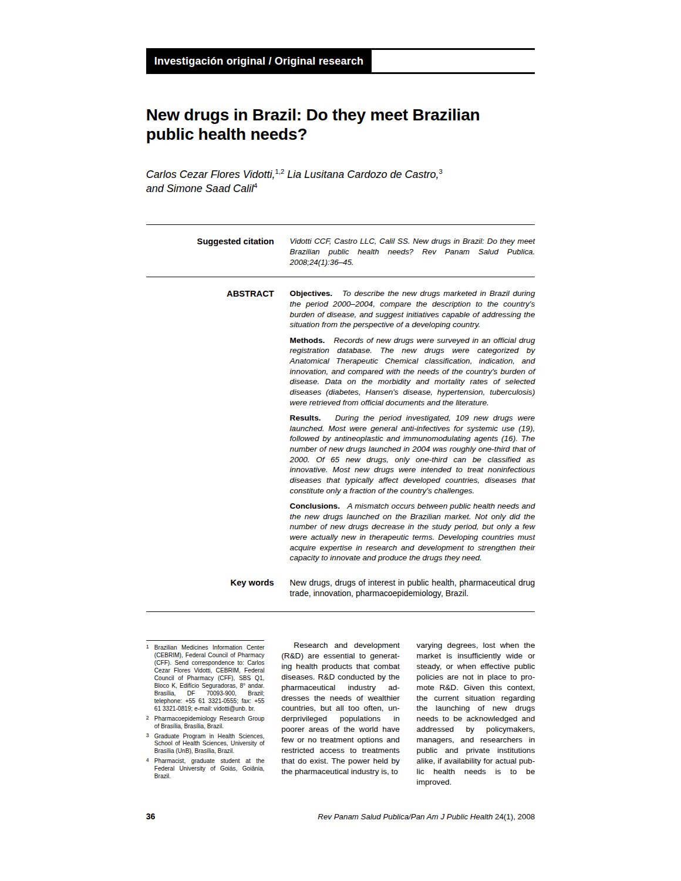Investigación original / Original research
New drugs in Brazil: Do they meet Brazilian
public health needs?
Carlos Cezar Flores Vidotti,1,2 Lia Lusitana Cardozo de Castro,3
and Simone Saad Calil4
Suggested citation
Vidotti CCF, Castro LLC, Calil SS. New drugs in Brazil: Do they meet Brazilian public health needs? Rev Panam Salud Publica. 2008;24(1):36–45.
ABSTRACT
Objectives. To describe the new drugs marketed in Brazil during the period 2000–2004, compare the description to the country's burden of disease, and suggest initiatives capable of addressing the situation from the perspective of a developing country.
Methods. Records of new drugs were surveyed in an official drug registration database. The new drugs were categorized by Anatomical Therapeutic Chemical classification, indication, and innovation, and compared with the needs of the country's burden of disease. Data on the morbidity and mortality rates of selected diseases (diabetes, Hansen's disease, hypertension, tuberculosis) were retrieved from official documents and the literature.
Results. During the period investigated, 109 new drugs were launched. Most were general anti-infectives for systemic use (19), followed by antineoplastic and immunomodulating agents (16). The number of new drugs launched in 2004 was roughly one-third that of 2000. Of 65 new drugs, only one-third can be classified as innovative. Most new drugs were intended to treat noninfectious diseases that typically affect developed countries, diseases that constitute only a fraction of the country's challenges.
Conclusions. A mismatch occurs between public health needs and the new drugs launched on the Brazilian market. Not only did the number of new drugs decrease in the study period, but only a few were actually new in therapeutic terms. Developing countries must acquire expertise in research and development to strengthen their capacity to innovate and produce the drugs they need.
Key words
New drugs, drugs of interest in public health, pharmaceutical drug trade, innovation, pharmacoepidemiology, Brazil.
Brazilian Medicines Information Center (CEBRIM), Federal Council of Pharmacy (CFF). Send correspondence to: Carlos Cezar Flores Vidotti, CEBRIM, Federal Council of Pharmacy (CFF), SBS Q1, Bloco K, Edifício Seguradoras, 8° andar. Brasília, DF 70093-900, Brazil; telephone: +55 61 3321-0555; fax: +55 61 3321-0819; e-mail: vidotti@unb. br.
Pharmacoepidemiology Research Group of Brasília, Brasília, Brazil.
Graduate Program in Health Sciences, School of Health Sciences, University of Brasília (UnB), Brasília, Brazil.
Pharmacist, graduate student at the Federal University of Goiás, Goiânia, Brazil.
Research and development (R&D) are essential to generating health products that combat diseases. R&D conducted by the pharmaceutical industry addresses the needs of wealthier countries, but all too often, underprivileged populations in poorer areas of the world have few or no treatment options and restricted access to treatments that do exist. The power held by the pharmaceutical industry is, to
varying degrees, lost when the market is insufficiently wide or steady, or when effective public policies are not in place to promote R&D. Given this context, the current situation regarding the launching of new drugs needs to be acknowledged and addressed by policymakers, managers, and researchers in public and private institutions alike, if availability for actual public health needs is to be improved.
36
Rev Panam Salud Publica/Pan Am J Public Health 24(1), 2008